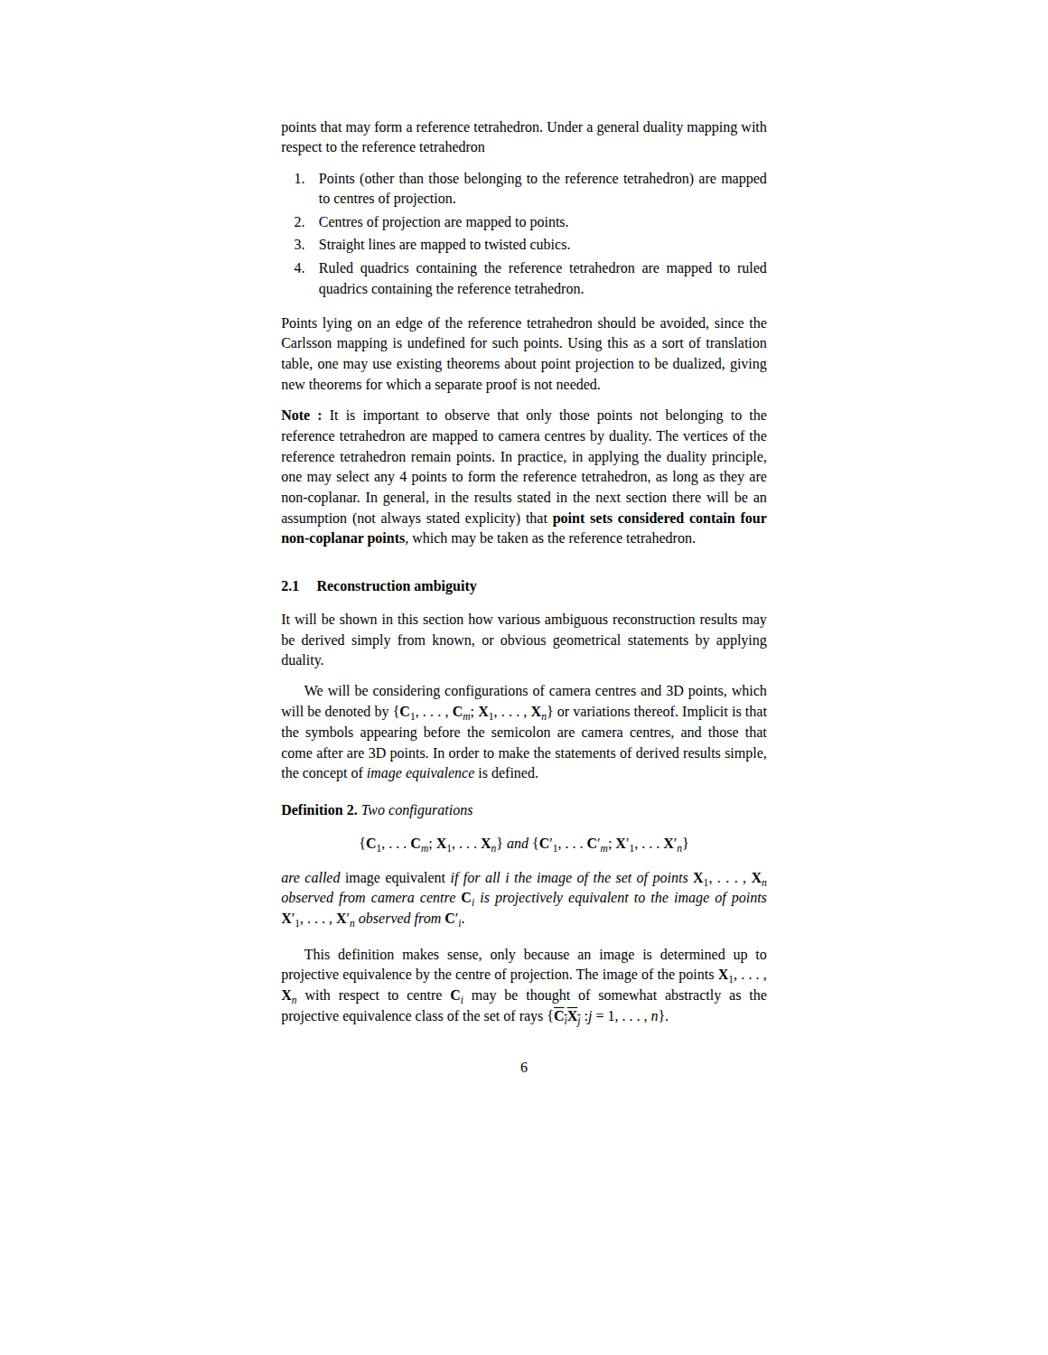points that may form a reference tetrahedron. Under a general duality mapping with respect to the reference tetrahedron
Points (other than those belonging to the reference tetrahedron) are mapped to centres of projection.
Centres of projection are mapped to points.
Straight lines are mapped to twisted cubics.
Ruled quadrics containing the reference tetrahedron are mapped to ruled quadrics containing the reference tetrahedron.
Points lying on an edge of the reference tetrahedron should be avoided, since the Carlsson mapping is undefined for such points. Using this as a sort of translation table, one may use existing theorems about point projection to be dualized, giving new theorems for which a separate proof is not needed.
Note : It is important to observe that only those points not belonging to the reference tetrahedron are mapped to camera centres by duality. The vertices of the reference tetrahedron remain points. In practice, in applying the duality principle, one may select any 4 points to form the reference tetrahedron, as long as they are non-coplanar. In general, in the results stated in the next section there will be an assumption (not always stated explicity) that point sets considered contain four non-coplanar points, which may be taken as the reference tetrahedron.
2.1 Reconstruction ambiguity
It will be shown in this section how various ambiguous reconstruction results may be derived simply from known, or obvious geometrical statements by applying duality.
We will be considering configurations of camera centres and 3D points, which will be denoted by {C1, . . . , Cm; X1, . . . , Xn} or variations thereof. Implicit is that the symbols appearing before the semicolon are camera centres, and those that come after are 3D points. In order to make the statements of derived results simple, the concept of image equivalence is defined.
Definition 2. Two configurations
{C1, . . . Cm; X1, . . . Xn} and {C′1, . . . C′m; X′1, . . . X′n}
are called image equivalent if for all i the image of the set of points X1, . . . , Xn observed from camera centre Ci is projectively equivalent to the image of points X′1, . . . , X′n observed from C′i.
This definition makes sense, only because an image is determined up to projective equivalence by the centre of projection. The image of the points X1, . . . , Xn with respect to centre Ci may be thought of somewhat abstractly as the projective equivalence class of the set of rays {CiXj :j = 1, . . . , n}.
6